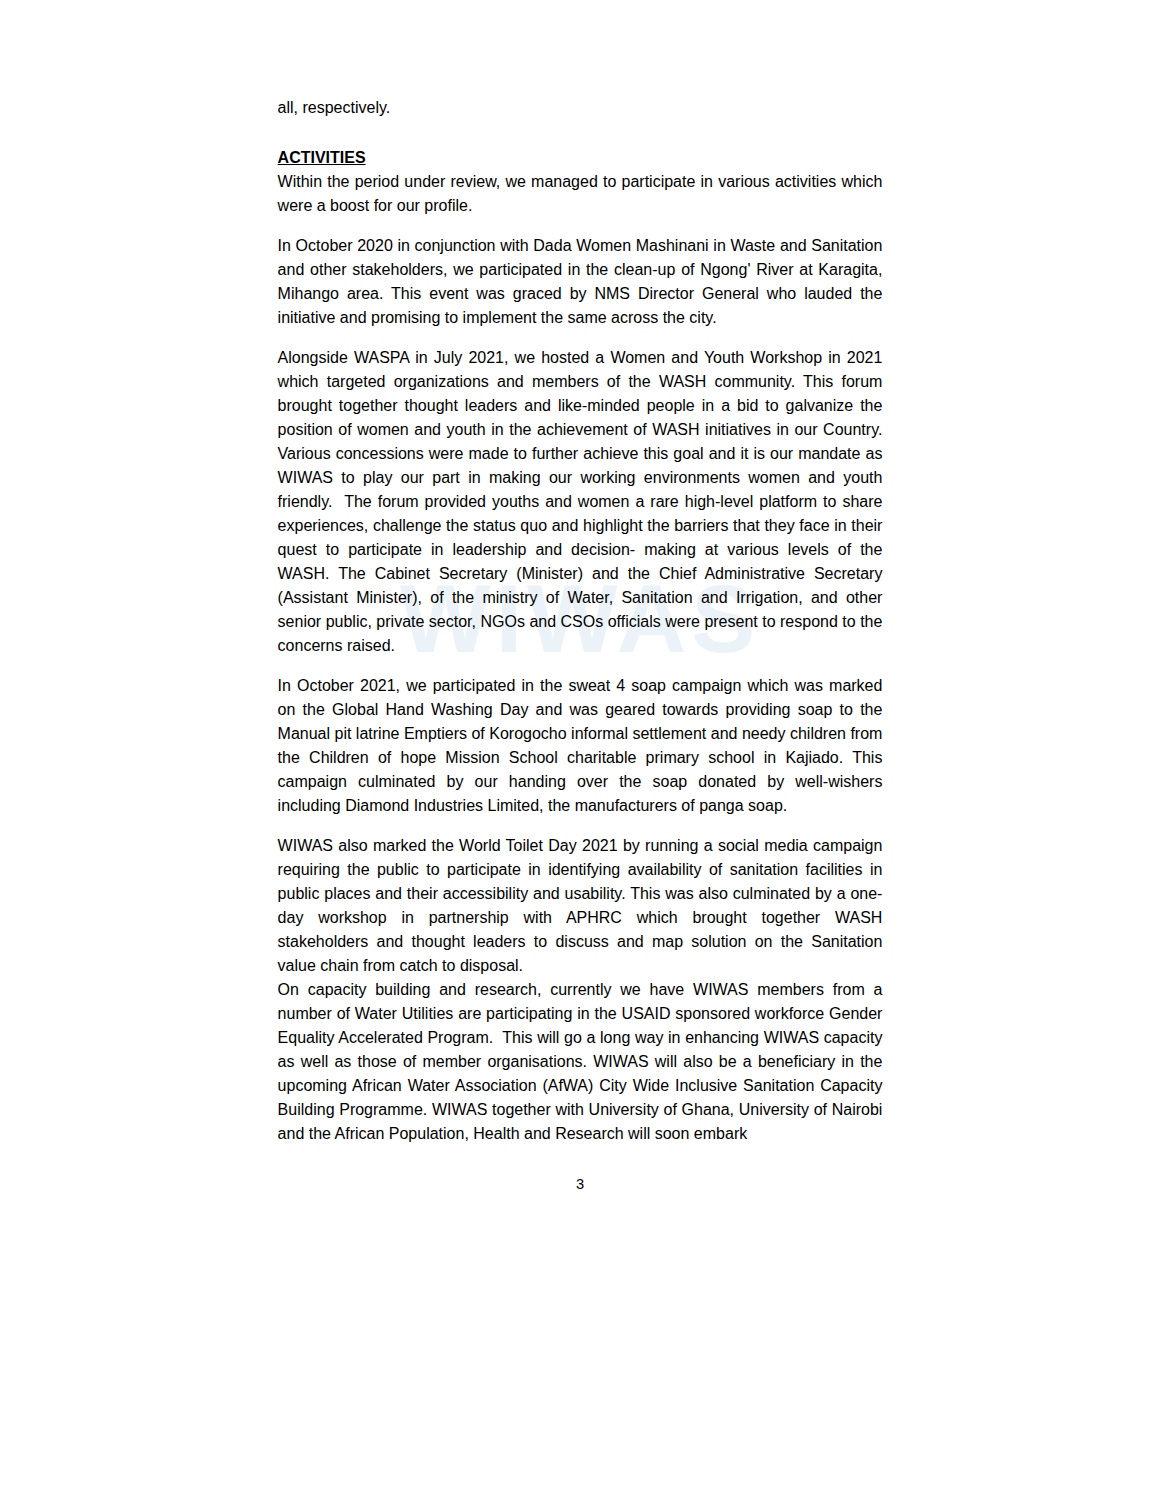WIWAS
all, respectively.
ACTIVITIES
Within the period under review, we managed to participate in various activities which were a boost for our profile.
In October 2020 in conjunction with Dada Women Mashinani in Waste and Sanitation and other stakeholders, we participated in the clean-up of Ngong' River at Karagita, Mihango area. This event was graced by NMS Director General who lauded the initiative and promising to implement the same across the city.
Alongside WASPA in July 2021, we hosted a Women and Youth Workshop in 2021 which targeted organizations and members of the WASH community. This forum brought together thought leaders and like-minded people in a bid to galvanize the position of women and youth in the achievement of WASH initiatives in our Country. Various concessions were made to further achieve this goal and it is our mandate as WIWAS to play our part in making our working environments women and youth friendly. The forum provided youths and women a rare high-level platform to share experiences, challenge the status quo and highlight the barriers that they face in their quest to participate in leadership and decision- making at various levels of the WASH. The Cabinet Secretary (Minister) and the Chief Administrative Secretary (Assistant Minister), of the ministry of Water, Sanitation and Irrigation, and other senior public, private sector, NGOs and CSOs officials were present to respond to the concerns raised.
In October 2021, we participated in the sweat 4 soap campaign which was marked on the Global Hand Washing Day and was geared towards providing soap to the Manual pit latrine Emptiers of Korogocho informal settlement and needy children from the Children of hope Mission School charitable primary school in Kajiado. This campaign culminated by our handing over the soap donated by well-wishers including Diamond Industries Limited, the manufacturers of panga soap.
WIWAS also marked the World Toilet Day 2021 by running a social media campaign requiring the public to participate in identifying availability of sanitation facilities in public places and their accessibility and usability. This was also culminated by a one-day workshop in partnership with APHRC which brought together WASH stakeholders and thought leaders to discuss and map solution on the Sanitation value chain from catch to disposal.
On capacity building and research, currently we have WIWAS members from a number of Water Utilities are participating in the USAID sponsored workforce Gender Equality Accelerated Program. This will go a long way in enhancing WIWAS capacity as well as those of member organisations. WIWAS will also be a beneficiary in the upcoming African Water Association (AfWA) City Wide Inclusive Sanitation Capacity Building Programme. WIWAS together with University of Ghana, University of Nairobi and the African Population, Health and Research will soon embark
3